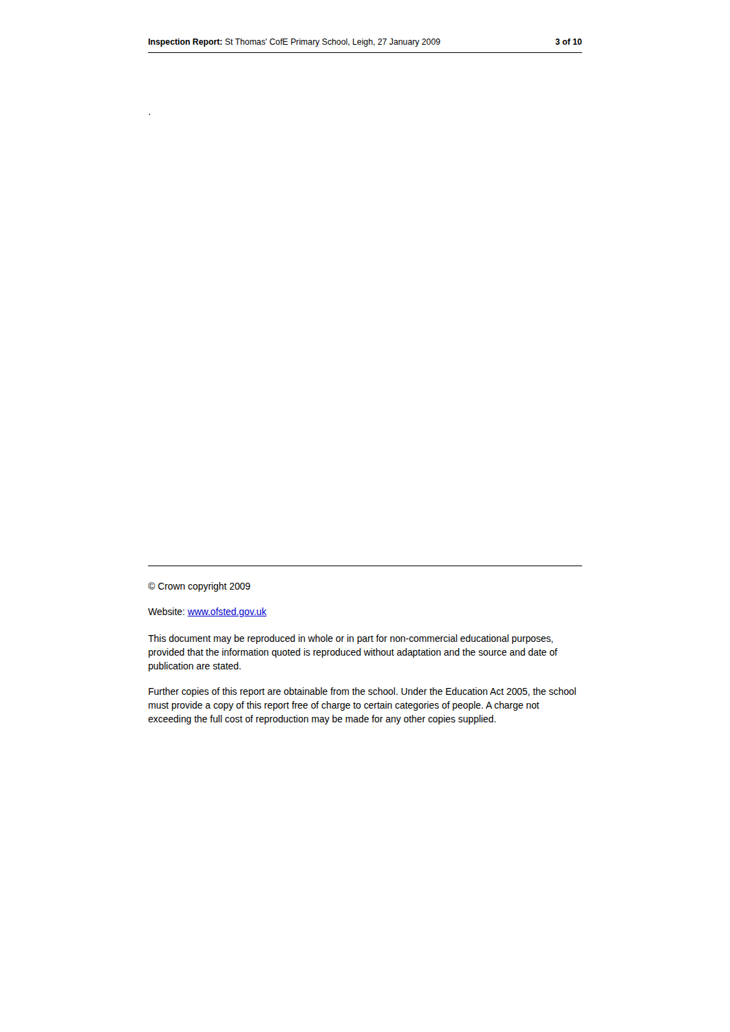Inspection Report: St Thomas' CofE Primary School, Leigh, 27 January 2009
3 of 10
.
© Crown copyright 2009
Website: www.ofsted.gov.uk
This document may be reproduced in whole or in part for non-commercial educational purposes, provided that the information quoted is reproduced without adaptation and the source and date of publication are stated.
Further copies of this report are obtainable from the school. Under the Education Act 2005, the school must provide a copy of this report free of charge to certain categories of people. A charge not exceeding the full cost of reproduction may be made for any other copies supplied.